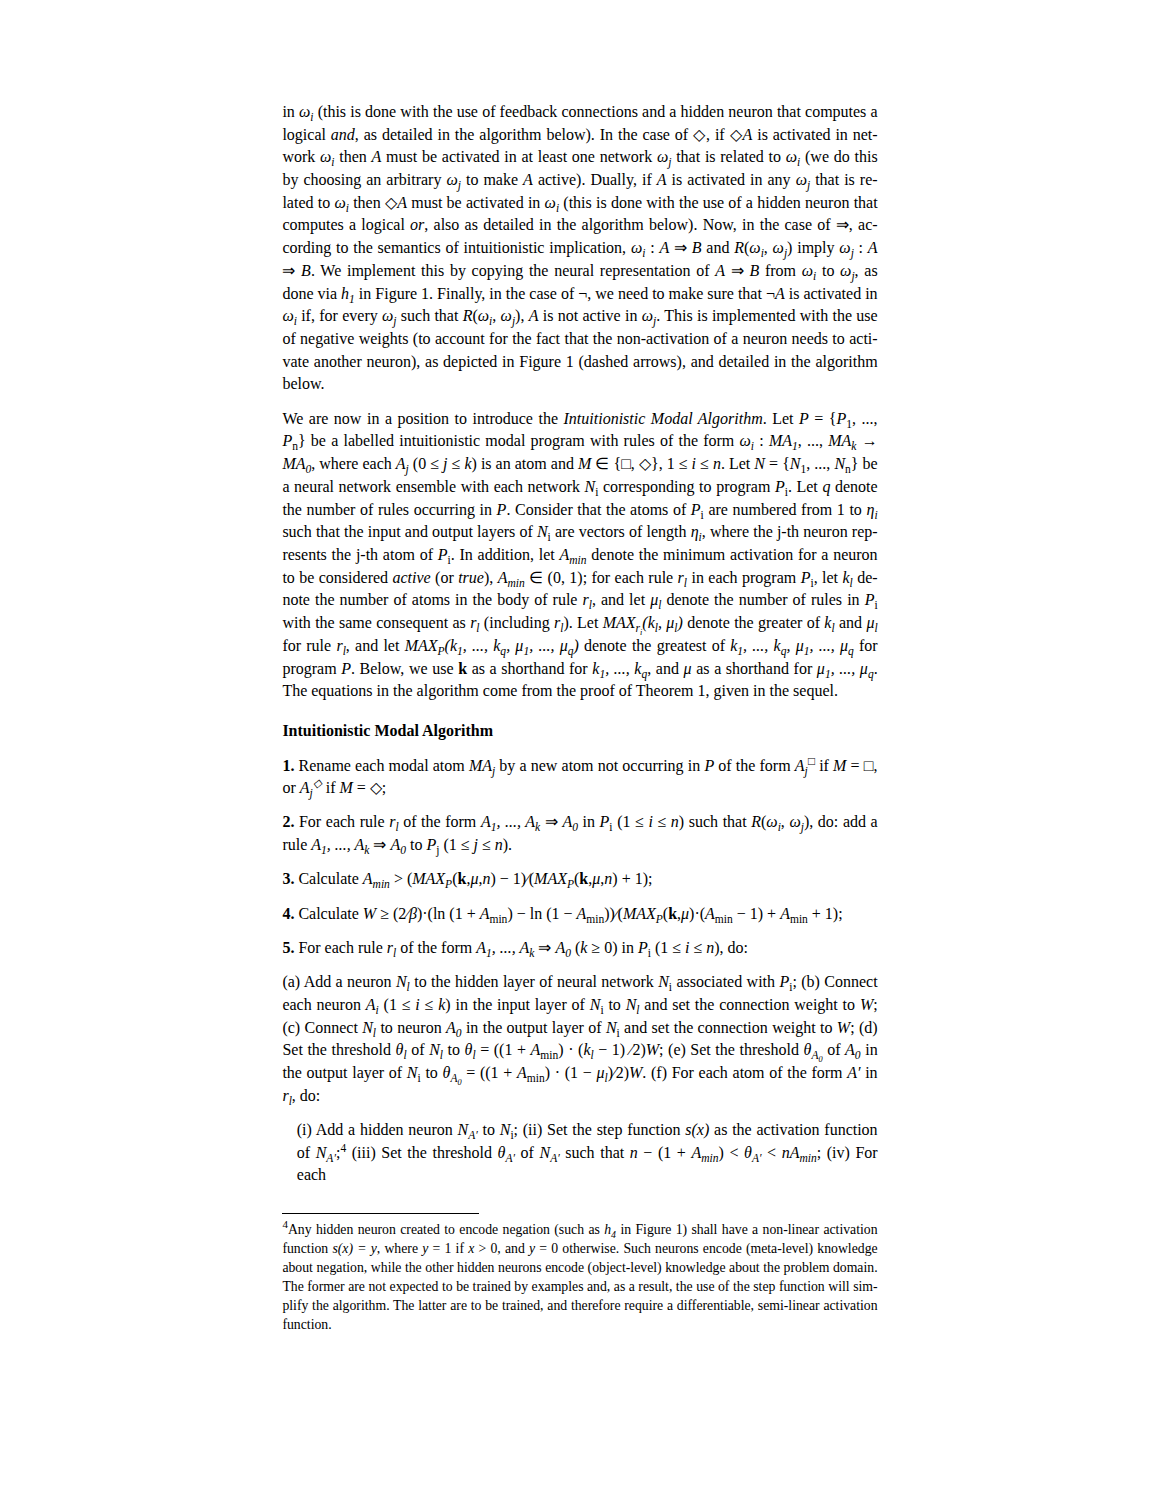in ωi (this is done with the use of feedback connections and a hidden neuron that computes a logical and, as detailed in the algorithm below). In the case of ◇, if ◇A is activated in network ωi then A must be activated in at least one network ωj that is related to ωi (we do this by choosing an arbitrary ωj to make A active). Dually, if A is activated in any ωj that is related to ωi then ◇A must be activated in ωi (this is done with the use of a hidden neuron that computes a logical or, also as detailed in the algorithm below). Now, in the case of ⇒, according to the semantics of intuitionistic implication, ωi : A ⇒ B and R(ωi, ωj) imply ωj : A ⇒ B. We implement this by copying the neural representation of A ⇒ B from ωi to ωj, as done via h1 in Figure 1. Finally, in the case of ¬, we need to make sure that ¬A is activated in ωi if, for every ωj such that R(ωi, ωj), A is not active in ωj. This is implemented with the use of negative weights (to account for the fact that the non-activation of a neuron needs to activate another neuron), as depicted in Figure 1 (dashed arrows), and detailed in the algorithm below.
We are now in a position to introduce the Intuitionistic Modal Algorithm. Let P = {P1, ..., Pn} be a labelled intuitionistic modal program with rules of the form ωi : MA1, ..., MAk → MA0, where each Aj (0 ≤ j ≤ k) is an atom and M ∈ {□, ◇}, 1 ≤ i ≤ n. Let N = {N1, ..., Nn} be a neural network ensemble with each network Ni corresponding to program Pi. Let q denote the number of rules occurring in P. Consider that the atoms of Pi are numbered from 1 to ηi such that the input and output layers of Ni are vectors of length ηi, where the j-th neuron represents the j-th atom of Pi. In addition, let Amin denote the minimum activation for a neuron to be considered active (or true), Amin ∈ (0, 1); for each rule rl in each program Pi, let kl denote the number of atoms in the body of rule rl, and let μl denote the number of rules in Pi with the same consequent as rl (including rl). Let MAXri(kl, μl) denote the greater of kl and μl for rule rl, and let MAXP(k1, ..., kq, μ1, ..., μq) denote the greatest of k1, ..., kq, μ1, ..., μq for program P. Below, we use k as a shorthand for k1, ..., kq, and μ as a shorthand for μ1, ..., μq. The equations in the algorithm come from the proof of Theorem 1, given in the sequel.
Intuitionistic Modal Algorithm
1. Rename each modal atom MAj by a new atom not occurring in P of the form Aj□ if M = □, or Aj◇ if M = ◇;
2. For each rule rl of the form A1, ..., Ak ⇒ A0 in Pi (1 ≤ i ≤ n) such that R(ωi, ωj), do: add a rule A1, ..., Ak ⇒ A0 to Pj (1 ≤ j ≤ n).
3. Calculate Amin > (MAXP(k,μ,n) − 1)∕(MAXP(k,μ,n) + 1);
4. Calculate W ≥ (2∕β)·(ln (1 + Amin) − ln (1 − Amin))∕(MAXP(k,μ)·(Amin − 1) + Amin + 1);
5. For each rule rl of the form A1, ..., Ak ⇒ A0 (k ≥ 0) in Pi (1 ≤ i ≤ n), do:
(a) Add a neuron Nl to the hidden layer of neural network Ni associated with Pi; (b) Connect each neuron Ai (1 ≤ i ≤ k) in the input layer of Ni to Nl and set the connection weight to W; (c) Connect Nl to neuron A0 in the output layer of Ni and set the connection weight to W; (d) Set the threshold θl of Nl to θl = ((1 + Amin) · (kl − 1) ∕2)W; (e) Set the threshold θA0 of A0 in the output layer of Ni to θA0 = ((1 + Amin) · (1 − μl)∕2)W. (f) For each atom of the form A′ in rl, do:
(i) Add a hidden neuron NA′ to Ni; (ii) Set the step function s(x) as the activation function of NA′;4 (iii) Set the threshold θA′ of NA′ such that n − (1 + Amin) < θA′ < nAmin; (iv) For each
4Any hidden neuron created to encode negation (such as h4 in Figure 1) shall have a non-linear activation function s(x) = y, where y = 1 if x > 0, and y = 0 otherwise. Such neurons encode (meta-level) knowledge about negation, while the other hidden neurons encode (object-level) knowledge about the problem domain. The former are not expected to be trained by examples and, as a result, the use of the step function will simplify the algorithm. The latter are to be trained, and therefore require a differentiable, semi-linear activation function.